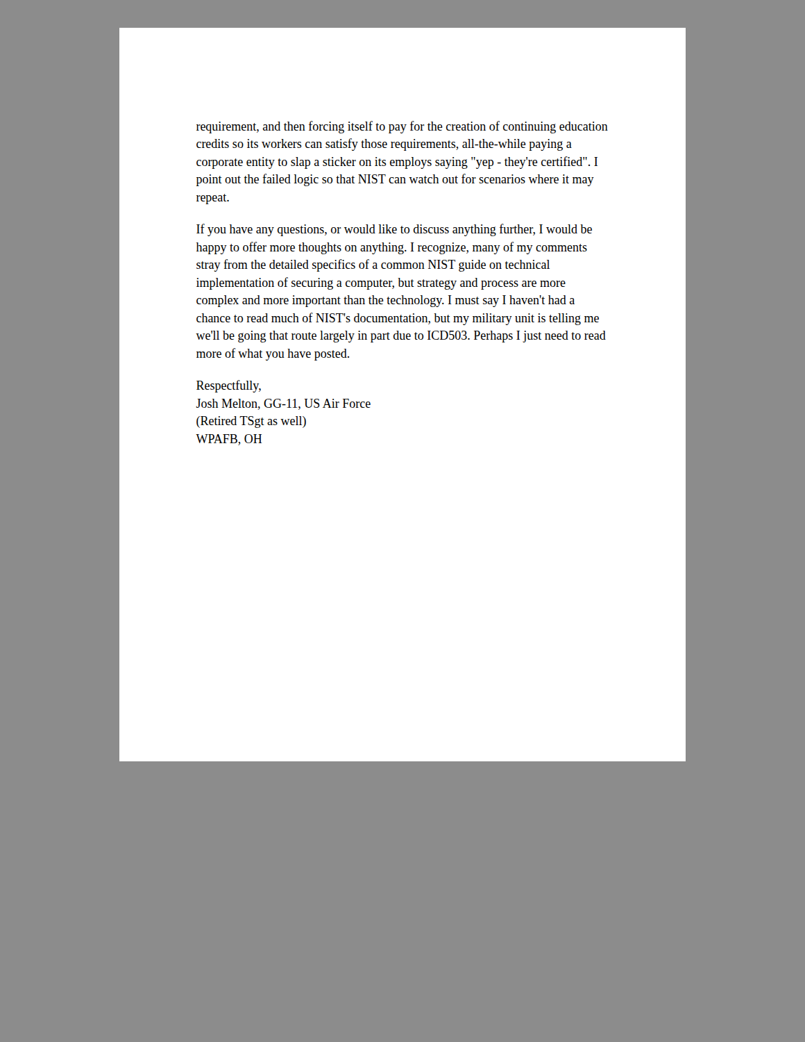requirement, and then forcing itself to pay for the creation of continuing education credits so its workers can satisfy those requirements, all-the-while paying a corporate entity to slap a sticker on its employs saying "yep - they're certified". I point out the failed logic so that NIST can watch out for scenarios where it may repeat.
If you have any questions, or would like to discuss anything further, I would be happy to offer more thoughts on anything. I recognize, many of my comments stray from the detailed specifics of a common NIST guide on technical implementation of securing a computer, but strategy and process are more complex and more important than the technology. I must say I haven't had a chance to read much of NIST's documentation, but my military unit is telling me we'll be going that route largely in part due to ICD503. Perhaps I just need to read more of what you have posted.
Respectfully, Josh Melton, GG-11, US Air Force (Retired TSgt as well) WPAFB, OH